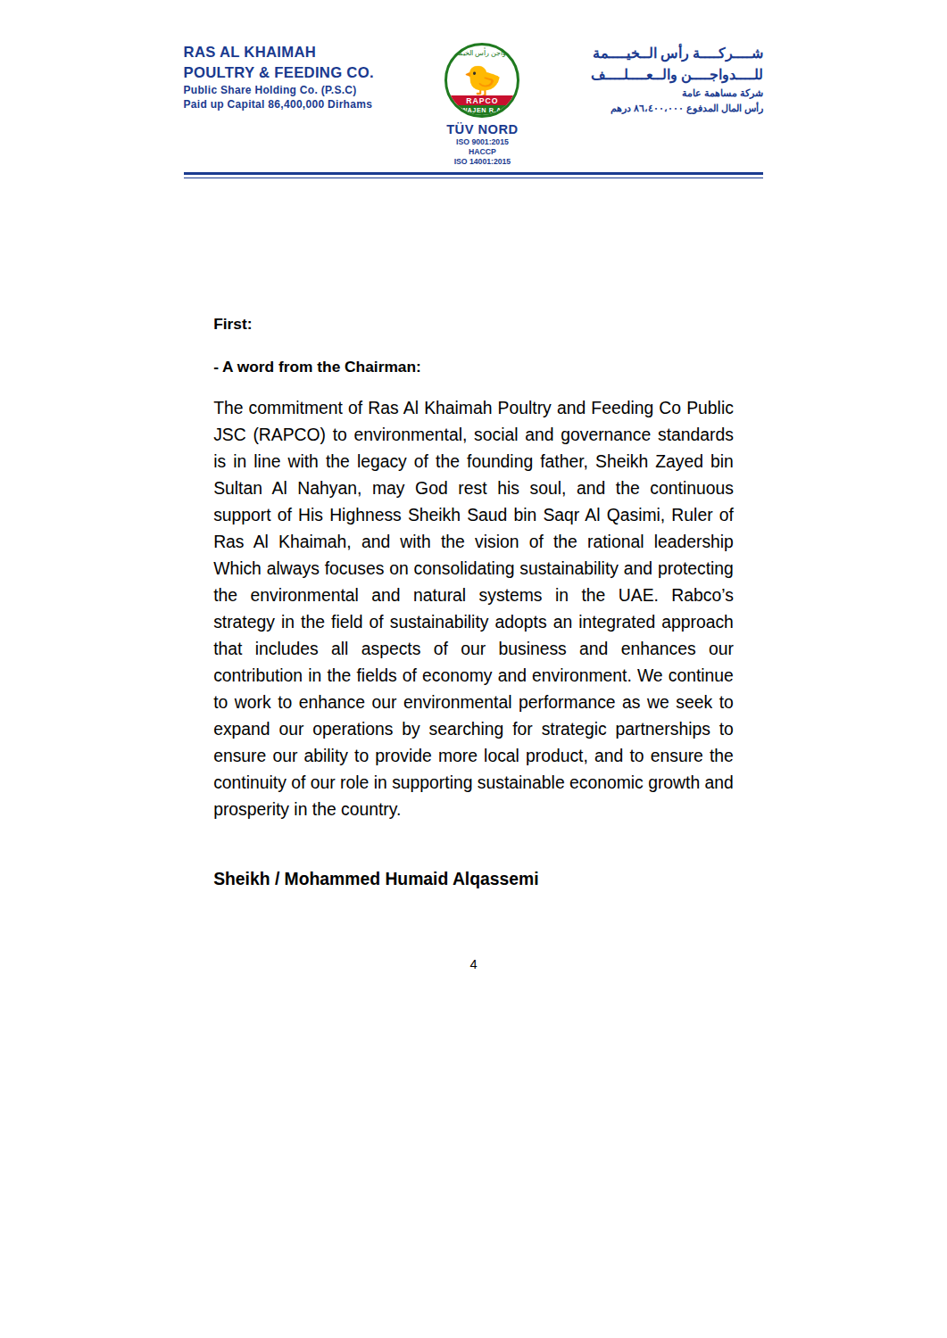RAS AL KHAIMAH
POULTRY & FEEDING CO.
Public Share Holding Co. (P.S.C)
Paid up Capital 86,400,000 Dirhams
دواجن رأس الخيمة
🐤
RAPCO
DWAJEN R.A.K
TÜV NORD
ISO 9001:2015
HACCP
ISO 14001:2015
شــــركــــة رأس الــخيــــمة
للــــدواجــــن والــعــــلــــف
شركة مساهمة عامة
رأس المال المدفوع ٨٦،٤٠٠،٠٠٠ درهم
First:
- A word from the Chairman:
The commitment of Ras Al Khaimah Poultry and Feeding Co Public JSC (RAPCO) to environmental, social and governance standards is in line with the legacy of the founding father, Sheikh Zayed bin Sultan Al Nahyan, may God rest his soul, and the continuous support of His Highness Sheikh Saud bin Saqr Al Qasimi, Ruler of Ras Al Khaimah, and with the vision of the rational leadership Which always focuses on consolidating sustainability and protecting the environmental and natural systems in the UAE. Rabco’s strategy in the field of sustainability adopts an integrated approach that includes all aspects of our business and enhances our contribution in the fields of economy and environment. We continue to work to enhance our environmental performance as we seek to expand our operations by searching for strategic partnerships to ensure our ability to provide more local product, and to ensure the continuity of our role in supporting sustainable economic growth and prosperity in the country.
Sheikh / Mohammed Humaid Alqassemi
4